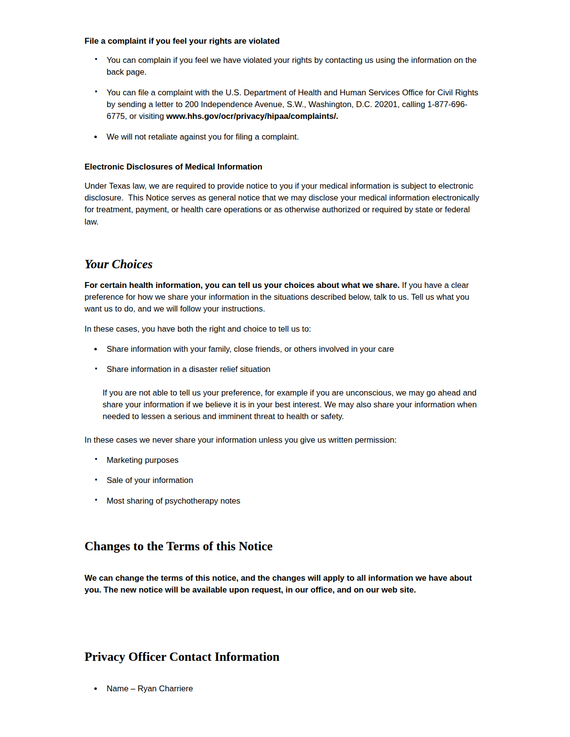File a complaint if you feel your rights are violated
You can complain if you feel we have violated your rights by contacting us using the information on the back page.
You can file a complaint with the U.S. Department of Health and Human Services Office for Civil Rights by sending a letter to 200 Independence Avenue, S.W., Washington, D.C. 20201, calling 1-877-696-6775, or visiting www.hhs.gov/ocr/privacy/hipaa/complaints/.
We will not retaliate against you for filing a complaint.
Electronic Disclosures of Medical Information
Under Texas law, we are required to provide notice to you if your medical information is subject to electronic disclosure. This Notice serves as general notice that we may disclose your medical information electronically for treatment, payment, or health care operations or as otherwise authorized or required by state or federal law.
Your Choices
For certain health information, you can tell us your choices about what we share. If you have a clear preference for how we share your information in the situations described below, talk to us. Tell us what you want us to do, and we will follow your instructions.
In these cases, you have both the right and choice to tell us to:
Share information with your family, close friends, or others involved in your care
Share information in a disaster relief situation
If you are not able to tell us your preference, for example if you are unconscious, we may go ahead and share your information if we believe it is in your best interest. We may also share your information when needed to lessen a serious and imminent threat to health or safety.
In these cases we never share your information unless you give us written permission:
Marketing purposes
Sale of your information
Most sharing of psychotherapy notes
Changes to the Terms of this Notice
We can change the terms of this notice, and the changes will apply to all information we have about you. The new notice will be available upon request, in our office, and on our web site.
Privacy Officer Contact Information
Name – Ryan Charriere